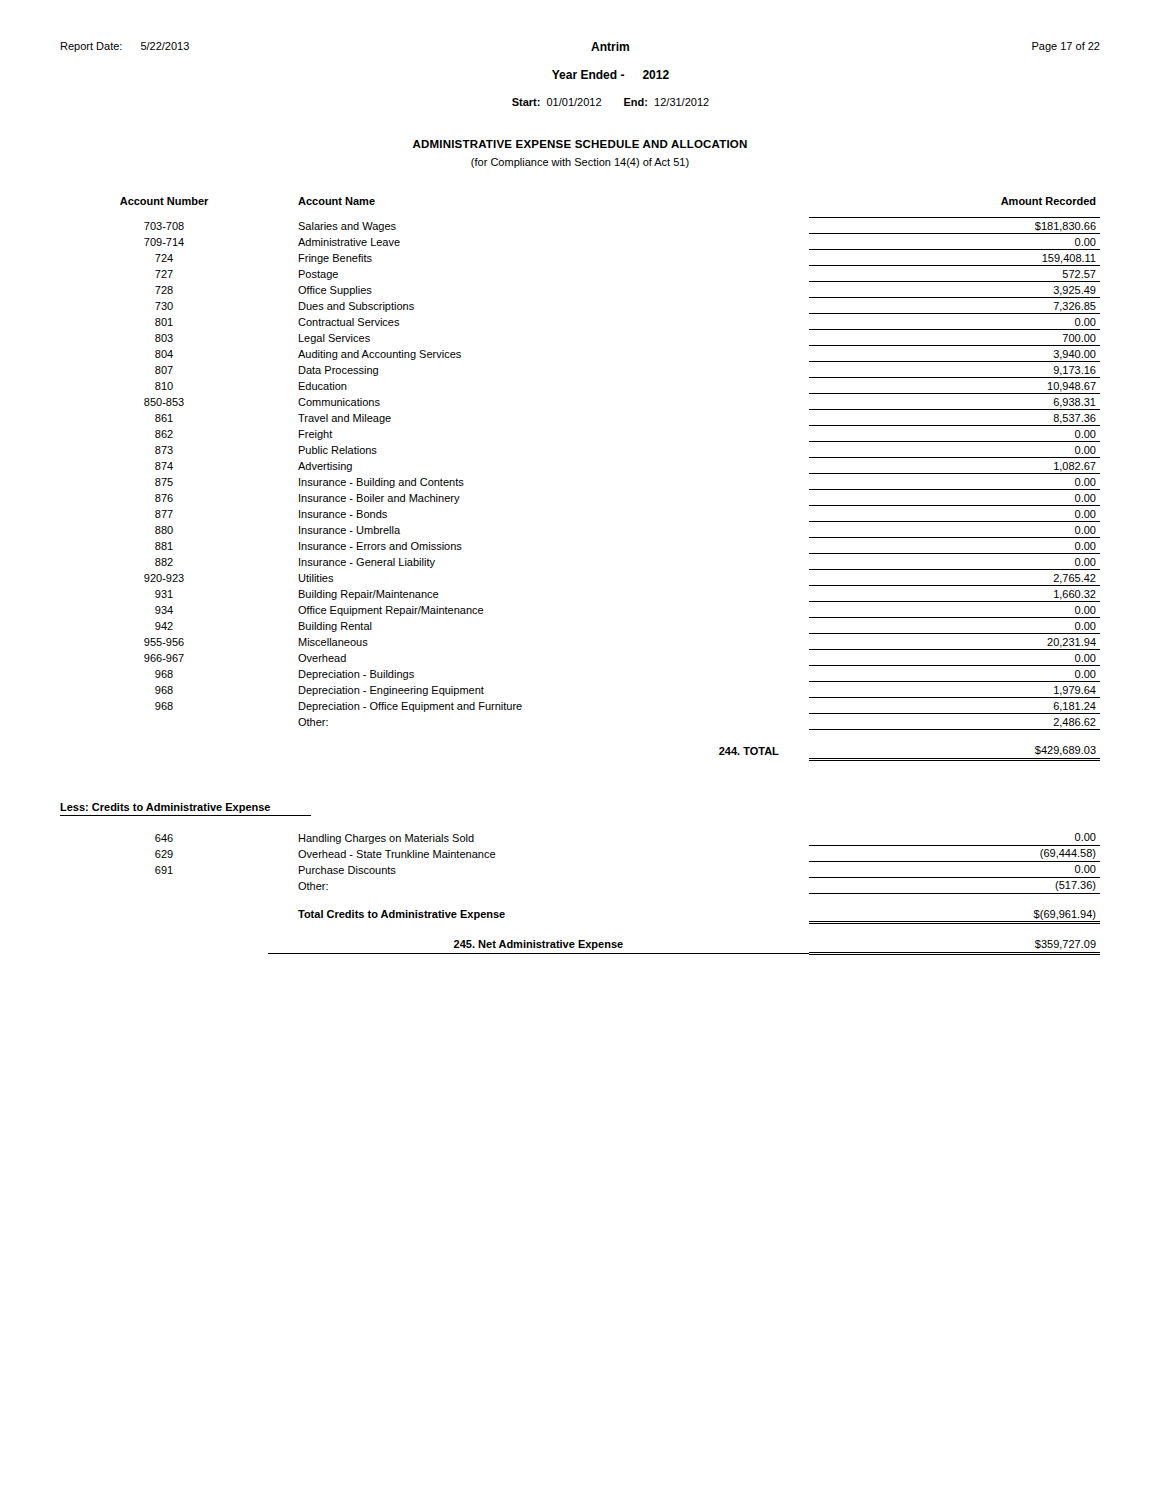Report Date: 5/22/2013
Antrim
Year Ended -2012
Start: 01/01/2012 End: 12/31/2012
Page 17 of 22
ADMINISTRATIVE EXPENSE SCHEDULE AND ALLOCATION
(for Compliance with Section 14(4) of Act 51)
| Account Number | Account Name | Amount Recorded |
| --- | --- | --- |
| 703-708 | Salaries and Wages | $181,830.66 |
| 709-714 | Administrative Leave | 0.00 |
| 724 | Fringe Benefits | 159,408.11 |
| 727 | Postage | 572.57 |
| 728 | Office Supplies | 3,925.49 |
| 730 | Dues and Subscriptions | 7,326.85 |
| 801 | Contractual Services | 0.00 |
| 803 | Legal Services | 700.00 |
| 804 | Auditing and Accounting Services | 3,940.00 |
| 807 | Data Processing | 9,173.16 |
| 810 | Education | 10,948.67 |
| 850-853 | Communications | 6,938.31 |
| 861 | Travel and Mileage | 8,537.36 |
| 862 | Freight | 0.00 |
| 873 | Public Relations | 0.00 |
| 874 | Advertising | 1,082.67 |
| 875 | Insurance - Building and Contents | 0.00 |
| 876 | Insurance - Boiler and Machinery | 0.00 |
| 877 | Insurance - Bonds | 0.00 |
| 880 | Insurance - Umbrella | 0.00 |
| 881 | Insurance - Errors and Omissions | 0.00 |
| 882 | Insurance - General Liability | 0.00 |
| 920-923 | Utilities | 2,765.42 |
| 931 | Building Repair/Maintenance | 1,660.32 |
| 934 | Office Equipment Repair/Maintenance | 0.00 |
| 942 | Building Rental | 0.00 |
| 955-956 | Miscellaneous | 20,231.94 |
| 966-967 | Overhead | 0.00 |
| 968 | Depreciation - Buildings | 0.00 |
| 968 | Depreciation - Engineering Equipment | 1,979.64 |
| 968 | Depreciation - Office Equipment and Furniture | 6,181.24 |
| | Other: | 2,486.62 |
| | 244. TOTAL | $429,689.03 |
Less: Credits to Administrative Expense
| 646 | Handling Charges on Materials Sold | 0.00 |
| 629 | Overhead - State Trunkline Maintenance | (69,444.58) |
| 691 | Purchase Discounts | 0.00 |
| | Other: | (517.36) |
| | Total Credits to Administrative Expense | $(69,961.94) |
| | 245. Net Administrative Expense | $359,727.09 |